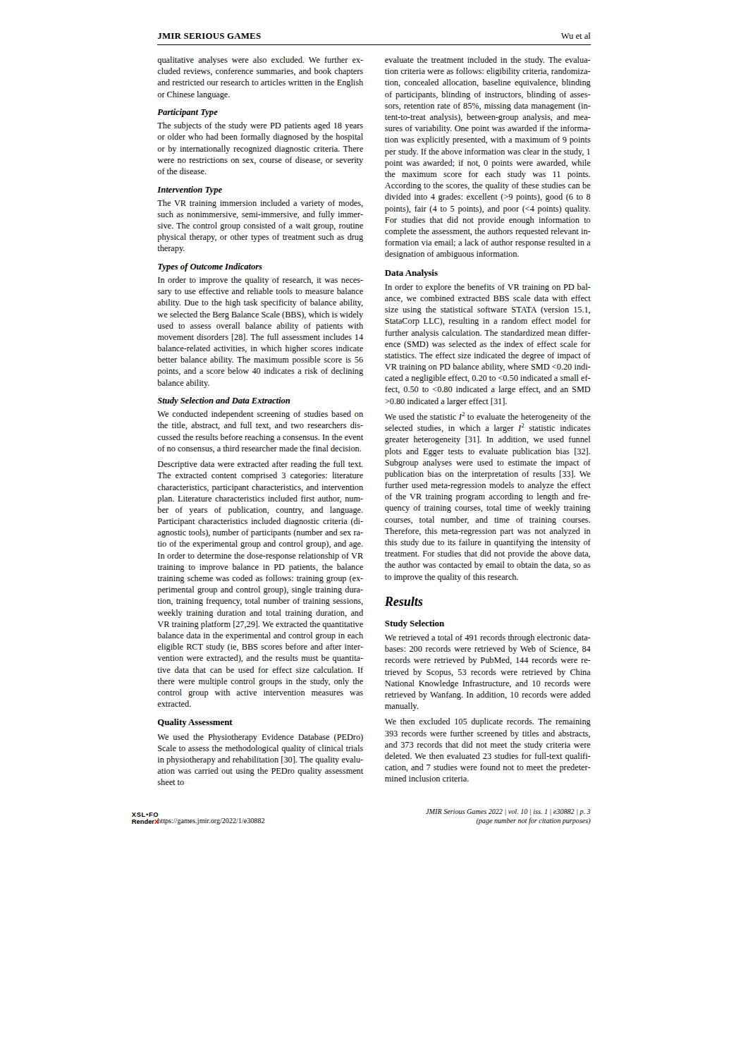JMIR SERIOUS GAMES Wu et al
qualitative analyses were also excluded. We further excluded reviews, conference summaries, and book chapters and restricted our research to articles written in the English or Chinese language.
Participant Type
The subjects of the study were PD patients aged 18 years or older who had been formally diagnosed by the hospital or by internationally recognized diagnostic criteria. There were no restrictions on sex, course of disease, or severity of the disease.
Intervention Type
The VR training immersion included a variety of modes, such as nonimmersive, semi-immersive, and fully immersive. The control group consisted of a wait group, routine physical therapy, or other types of treatment such as drug therapy.
Types of Outcome Indicators
In order to improve the quality of research, it was necessary to use effective and reliable tools to measure balance ability. Due to the high task specificity of balance ability, we selected the Berg Balance Scale (BBS), which is widely used to assess overall balance ability of patients with movement disorders [28]. The full assessment includes 14 balance-related activities, in which higher scores indicate better balance ability. The maximum possible score is 56 points, and a score below 40 indicates a risk of declining balance ability.
Study Selection and Data Extraction
We conducted independent screening of studies based on the title, abstract, and full text, and two researchers discussed the results before reaching a consensus. In the event of no consensus, a third researcher made the final decision.
Descriptive data were extracted after reading the full text. The extracted content comprised 3 categories: literature characteristics, participant characteristics, and intervention plan. Literature characteristics included first author, number of years of publication, country, and language. Participant characteristics included diagnostic criteria (diagnostic tools), number of participants (number and sex ratio of the experimental group and control group), and age. In order to determine the dose-response relationship of VR training to improve balance in PD patients, the balance training scheme was coded as follows: training group (experimental group and control group), single training duration, training frequency, total number of training sessions, weekly training duration and total training duration, and VR training platform [27,29]. We extracted the quantitative balance data in the experimental and control group in each eligible RCT study (ie, BBS scores before and after intervention were extracted), and the results must be quantitative data that can be used for effect size calculation. If there were multiple control groups in the study, only the control group with active intervention measures was extracted.
Quality Assessment
We used the Physiotherapy Evidence Database (PEDro) Scale to assess the methodological quality of clinical trials in physiotherapy and rehabilitation [30]. The quality evaluation was carried out using the PEDro quality assessment sheet to
evaluate the treatment included in the study. The evaluation criteria were as follows: eligibility criteria, randomization, concealed allocation, baseline equivalence, blinding of participants, blinding of instructors, blinding of assessors, retention rate of 85%, missing data management (intent-to-treat analysis), between-group analysis, and measures of variability. One point was awarded if the information was explicitly presented, with a maximum of 9 points per study. If the above information was clear in the study, 1 point was awarded; if not, 0 points were awarded, while the maximum score for each study was 11 points. According to the scores, the quality of these studies can be divided into 4 grades: excellent (>9 points), good (6 to 8 points), fair (4 to 5 points), and poor (<4 points) quality. For studies that did not provide enough information to complete the assessment, the authors requested relevant information via email; a lack of author response resulted in a designation of ambiguous information.
Data Analysis
In order to explore the benefits of VR training on PD balance, we combined extracted BBS scale data with effect size using the statistical software STATA (version 15.1, StataCorp LLC), resulting in a random effect model for further analysis calculation. The standardized mean difference (SMD) was selected as the index of effect scale for statistics. The effect size indicated the degree of impact of VR training on PD balance ability, where SMD <0.20 indicated a negligible effect, 0.20 to <0.50 indicated a small effect, 0.50 to <0.80 indicated a large effect, and an SMD >0.80 indicated a larger effect [31].
We used the statistic I2 to evaluate the heterogeneity of the selected studies, in which a larger I2 statistic indicates greater heterogeneity [31]. In addition, we used funnel plots and Egger tests to evaluate publication bias [32]. Subgroup analyses were used to estimate the impact of publication bias on the interpretation of results [33]. We further used meta-regression models to analyze the effect of the VR training program according to length and frequency of training courses, total time of weekly training courses, total number, and time of training courses. Therefore, this meta-regression part was not analyzed in this study due to its failure in quantifying the intensity of treatment. For studies that did not provide the above data, the author was contacted by email to obtain the data, so as to improve the quality of this research.
Results
Study Selection
We retrieved a total of 491 records through electronic databases: 200 records were retrieved by Web of Science, 84 records were retrieved by PubMed, 144 records were retrieved by Scopus, 53 records were retrieved by China National Knowledge Infrastructure, and 10 records were retrieved by Wanfang. In addition, 10 records were added manually.
We then excluded 105 duplicate records. The remaining 393 records were further screened by titles and abstracts, and 373 records that did not meet the study criteria were deleted. We then evaluated 23 studies for full-text qualification, and 7 studies were found not to meet the predetermined inclusion criteria.
https://games.jmir.org/2022/1/e30882
JMIR Serious Games 2022 | vol. 10 | iss. 1 | e30882 | p. 3
(page number not for citation purposes)
XSL•FO
RenderX